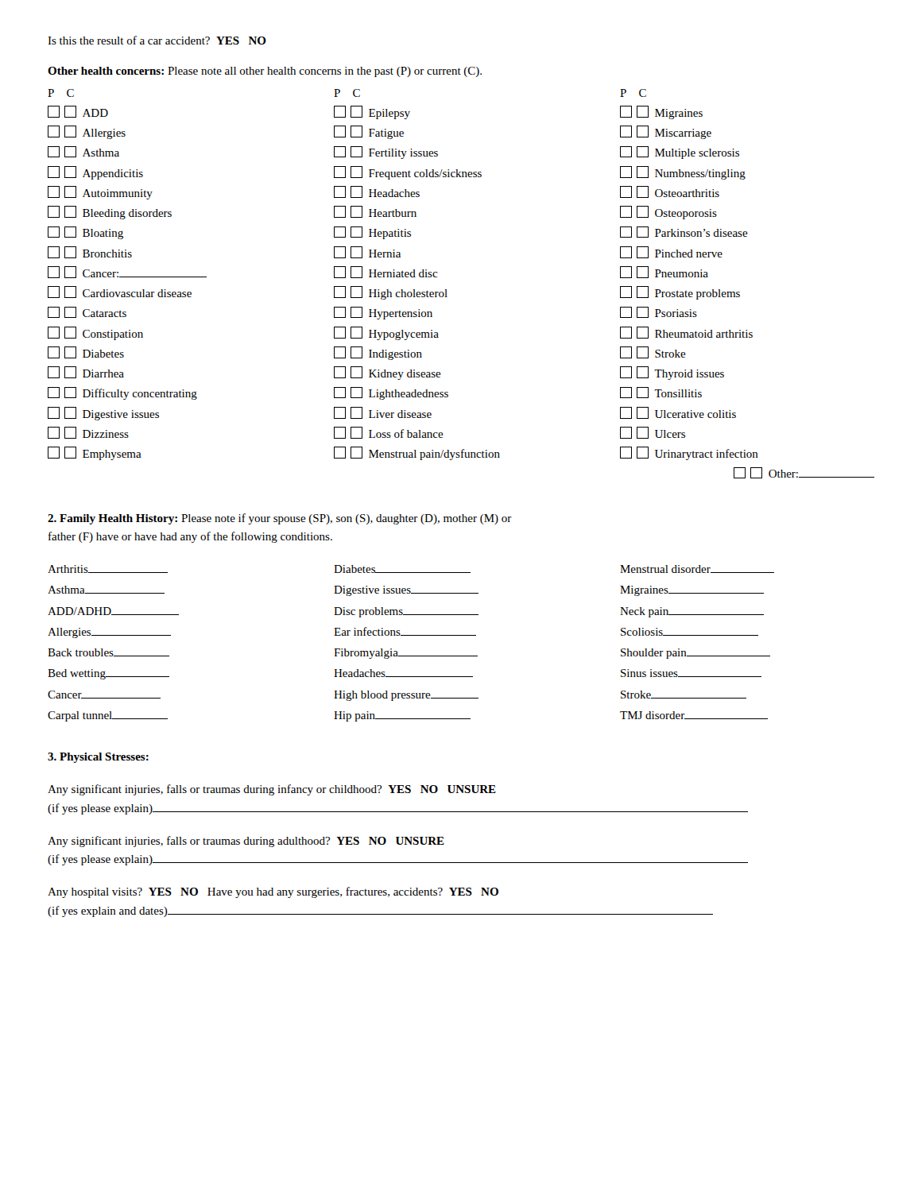Is this the result of a car accident? YES NO
Other health concerns: Please note all other health concerns in the past (P) or current (C).
P C
ADD
Allergies
Asthma
Appendicitis
Autoimmunity
Bleeding disorders
Bloating
Bronchitis
Cancer:
Cardiovascular disease
Cataracts
Constipation
Diabetes
Diarrhea
Difficulty concentrating
Digestive issues
Dizziness
Emphysema
P C
Epilepsy
Fatigue
Fertility issues
Frequent colds/sickness
Headaches
Heartburn
Hepatitis
Hernia
Herniated disc
High cholesterol
Hypertension
Hypoglycemia
Indigestion
Kidney disease
Lightheadedness
Liver disease
Loss of balance
Menstrual pain/dysfunction
P C
Migraines
Miscarriage
Multiple sclerosis
Numbness/tingling
Osteoarthritis
Osteoporosis
Parkinson’s disease
Pinched nerve
Pneumonia
Prostate problems
Psoriasis
Rheumatoid arthritis
Stroke
Thyroid issues
Tonsillitis
Ulcerative colitis
Ulcers
Urinarytract infection
Other:
2. Family Health History: Please note if your spouse (SP), son (S), daughter (D), mother (M) or
father (F) have or have had any of the following conditions.
Arthritis
Asthma
ADD/ADHD
Allergies
Back troubles
Bed wetting
Cancer
Carpal tunnel
Diabetes
Digestive issues
Disc problems
Ear infections
Fibromyalgia
Headaches
High blood pressure
Hip pain
Menstrual disorder
Migraines
Neck pain
Scoliosis
Shoulder pain
Sinus issues
Stroke
TMJ disorder
3. Physical Stresses:
Any significant injuries, falls or traumas during infancy or childhood? YES NO UNSURE
(if yes please explain)
Any significant injuries, falls or traumas during adulthood? YES NO UNSURE
(if yes please explain)
Any hospital visits? YES NO Have you had any surgeries, fractures, accidents? YES NO
(if yes explain and dates)